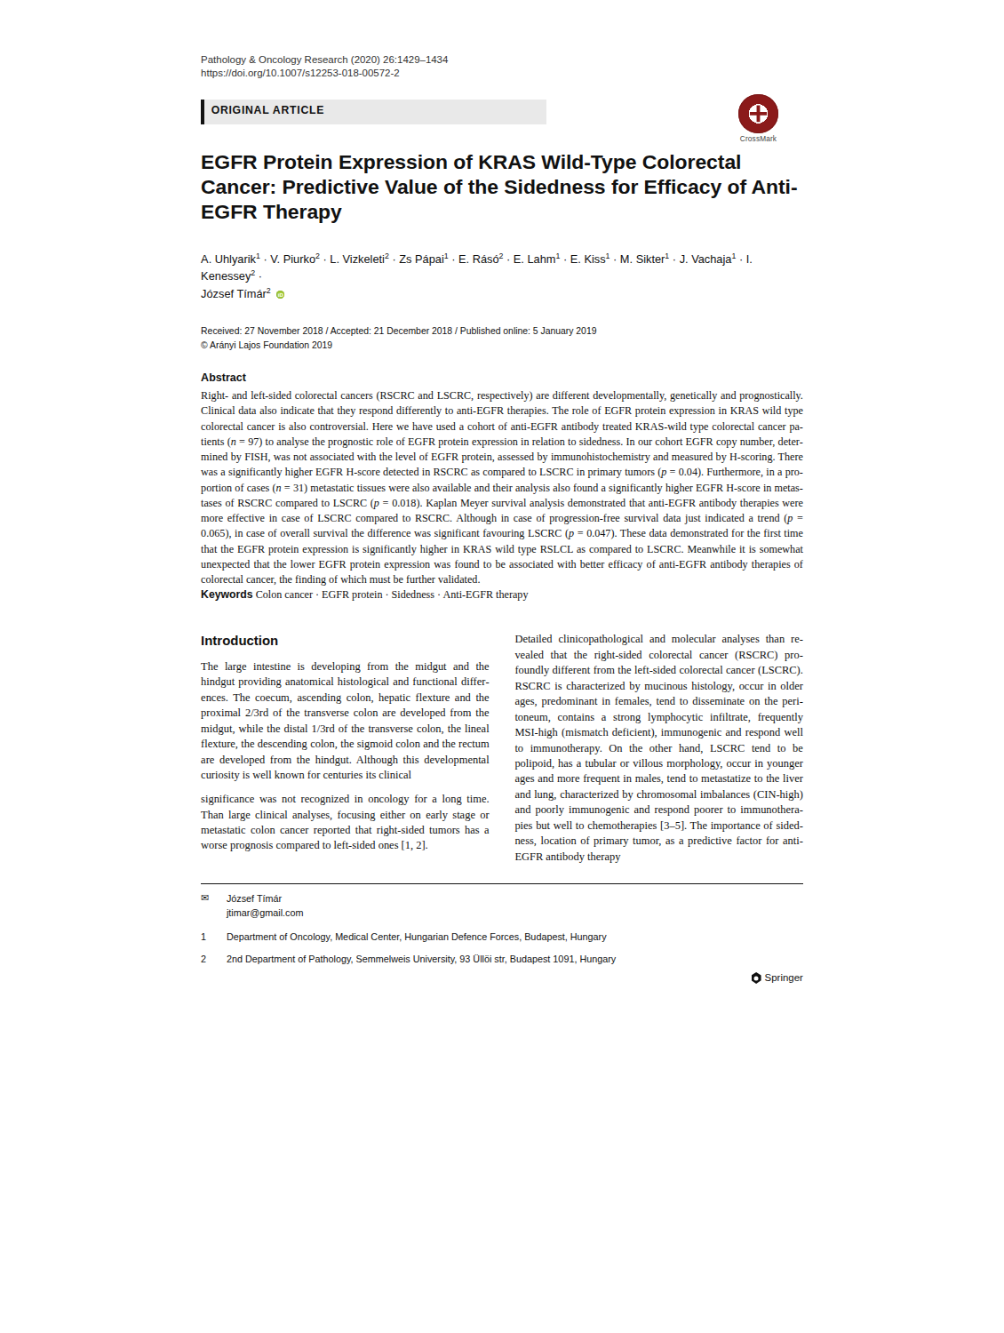Pathology & Oncology Research (2020) 26:1429–1434 https://doi.org/10.1007/s12253-018-00572-2
Original Article
CrossMark
EGFR Protein Expression of KRAS Wild-Type Colorectal Cancer: Predictive Value of the Sidedness for Efficacy of Anti-EGFR Therapy
A. Uhlyarik1 · V. Piurko2 · L. Vizkeleti2 · Zs Pápai1 · E. Rásó2 · E. Lahm1 · E. Kiss1 · M. Sikter1 · J. Vachaja1 · I. Kenessey2 ·
József Tímár2
Received: 27 November 2018 / Accepted: 21 December 2018 / Published online: 5 January 2019 © Arányi Lajos Foundation 2019
Abstract
Right- and left-sided colorectal cancers (RSCRC and LSCRC, respectively) are different developmentally, genetically and prognostically. Clinical data also indicate that they respond differently to anti-EGFR therapies. The role of EGFR protein expression in KRAS wild type colorectal cancer is also controversial. Here we have used a cohort of anti-EGFR antibody treated KRAS-wild type colorectal cancer patients (n = 97) to analyse the prognostic role of EGFR protein expression in relation to sidedness. In our cohort EGFR copy number, determined by FISH, was not associated with the level of EGFR protein, assessed by immunohistochemistry and measured by H-scoring. There was a significantly higher EGFR H-score detected in RSCRC as compared to LSCRC in primary tumors (p = 0.04). Furthermore, in a proportion of cases (n = 31) metastatic tissues were also available and their analysis also found a significantly higher EGFR H-score in metastases of RSCRC compared to LSCRC (p = 0.018). Kaplan Meyer survival analysis demonstrated that anti-EGFR antibody therapies were more effective in case of LSCRC compared to RSCRC. Although in case of progression-free survival data just indicated a trend (p = 0.065), in case of overall survival the difference was significant favouring LSCRC (p = 0.047). These data demonstrated for the first time that the EGFR protein expression is significantly higher in KRAS wild type RSLCL as compared to LSCRC. Meanwhile it is somewhat unexpected that the lower EGFR protein expression was found to be associated with better efficacy of anti-EGFR antibody therapies of colorectal cancer, the finding of which must be further validated.
Keywords Colon cancer · EGFR protein · Sidedness · Anti-EGFR therapy
Introduction
The large intestine is developing from the midgut and the hindgut providing anatomical histological and functional differences. The coecum, ascending colon, hepatic flexture and the proximal 2/3rd of the transverse colon are developed from the midgut, while the distal 1/3rd of the transverse colon, the lineal flexture, the descending colon, the sigmoid colon and the rectum are developed from the hindgut. Although this developmental curiosity is well known for centuries its clinical
significance was not recognized in oncology for a long time. Than large clinical analyses, focusing either on early stage or metastatic colon cancer reported that right-sided tumors has a worse prognosis compared to left-sided ones [1, 2].
Detailed clinicopathological and molecular analyses than revealed that the right-sided colorectal cancer (RSCRC) profoundly different from the left-sided colorectal cancer (LSCRC). RSCRC is characterized by mucinous histology, occur in older ages, predominant in females, tend to disseminate on the peritoneum, contains a strong lymphocytic infiltrate, frequently MSI-high (mismatch deficient), immunogenic and respond well to immunotherapy. On the other hand, LSCRC tend to be polipoid, has a tubular or villous morphology, occur in younger ages and more frequent in males, tend to metastatize to the liver and lung, characterized by chromosomal imbalances (CIN-high) and poorly immunogenic and respond poorer to immunotherapies but well to chemotherapies [3–5]. The importance of sidedness, location of primary tumor, as a predictive factor for anti- EGFR antibody therapy
✉
József Tímár
jtimar@gmail.com
1
Department of Oncology, Medical Center, Hungarian Defence Forces, Budapest, Hungary
2
2nd Department of Pathology, Semmelweis University, 93 Üllöi str, Budapest 1091, Hungary
Springer